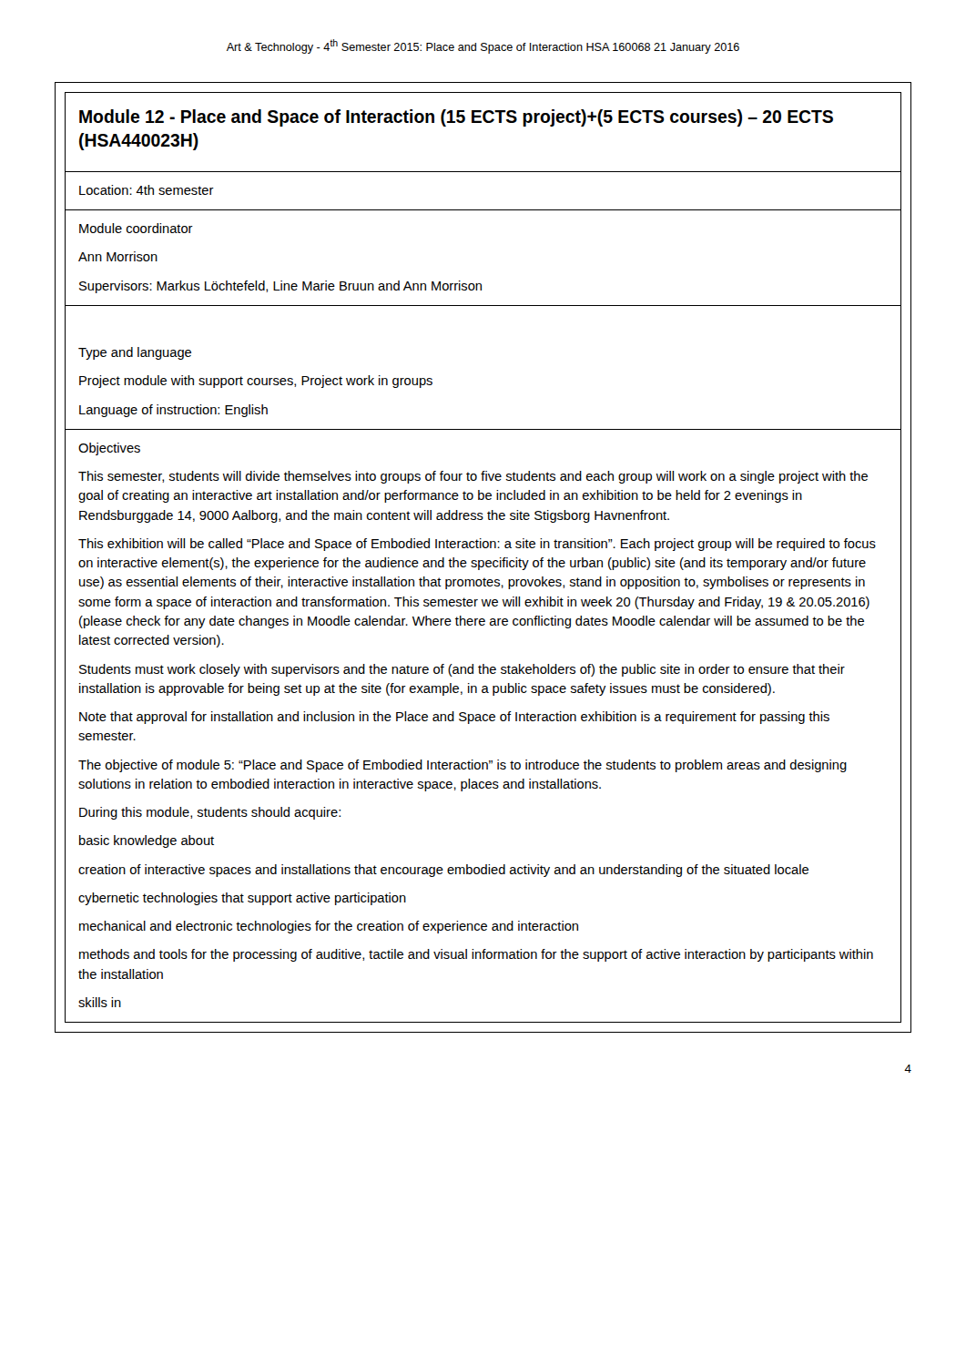Art & Technology - 4th Semester 2015: Place and Space of Interaction HSA 160068 21 January 2016
Module 12 - Place and Space of Interaction (15 ECTS project)+(5 ECTS courses) – 20 ECTS (HSA440023H)
Location: 4th semester
Module coordinator
Ann Morrison
Supervisors: Markus Löchtefeld, Line Marie Bruun and Ann Morrison
Type and language
Project module with support courses, Project work in groups
Language of instruction: English
Objectives
This semester, students will divide themselves into groups of four to five students and each group will work on a single project with the goal of creating an interactive art installation and/or performance to be included in an exhibition to be held for 2 evenings in Rendsburggade 14, 9000 Aalborg, and the main content will address the site Stigsborg Havnenfront.
This exhibition will be called “Place and Space of Embodied Interaction: a site in transition”. Each project group will be required to focus on interactive element(s), the experience for the audience and the specificity of the urban (public) site (and its temporary and/or future use) as essential elements of their, interactive installation that promotes, provokes, stand in opposition to, symbolises or represents in some form a space of interaction and transformation. This semester we will exhibit in week 20 (Thursday and Friday, 19 & 20.05.2016) (please check for any date changes in Moodle calendar. Where there are conflicting dates Moodle calendar will be assumed to be the latest corrected version).
Students must work closely with supervisors and the nature of (and the stakeholders of) the public site in order to ensure that their installation is approvable for being set up at the site (for example, in a public space safety issues must be considered).
Note that approval for installation and inclusion in the Place and Space of Interaction exhibition is a requirement for passing this semester.
The objective of module 5: “Place and Space of Embodied Interaction” is to introduce the students to problem areas and designing solutions in relation to embodied interaction in interactive space, places and installations.
During this module, students should acquire:
basic knowledge about
creation of interactive spaces and installations that encourage embodied activity and an understanding of the situated locale
cybernetic technologies that support active participation
mechanical and electronic technologies for the creation of experience and interaction
methods and tools for the processing of auditive, tactile and visual information for the support of active interaction by participants within the installation
skills in
4